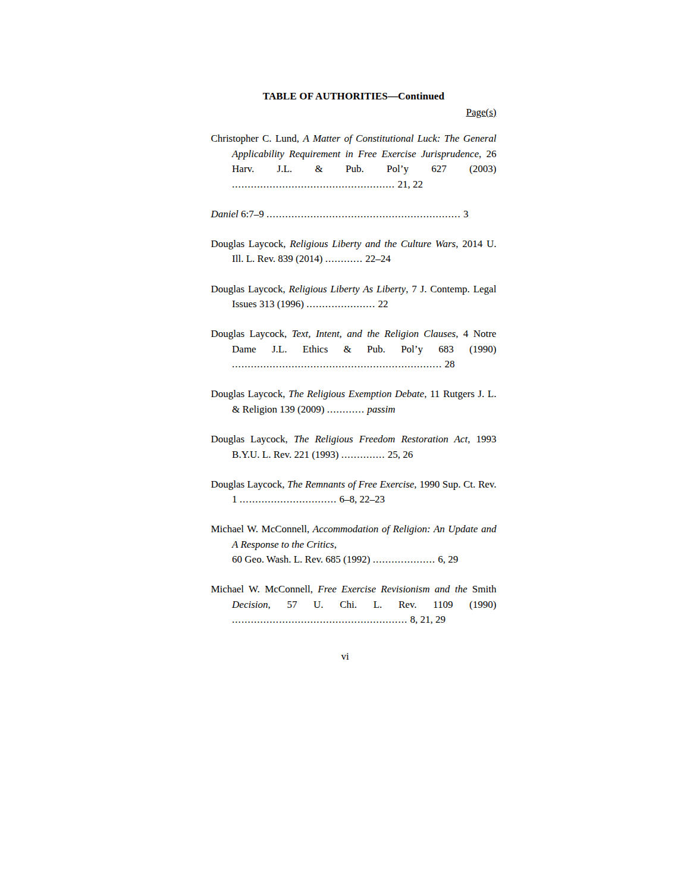TABLE OF AUTHORITIES—Continued
Page(s)
Christopher C. Lund, A Matter of Constitutional Luck: The General Applicability Requirement in Free Exercise Jurisprudence, 26 Harv. J.L. & Pub. Pol’y 627 (2003) .................................................... 21, 22
Daniel 6:7–9 .............................................................. 3
Douglas Laycock, Religious Liberty and the Culture Wars, 2014 U. Ill. L. Rev. 839 (2014) ............ 22–24
Douglas Laycock, Religious Liberty As Liberty, 7 J. Contemp. Legal Issues 313 (1996) ...................... 22
Douglas Laycock, Text, Intent, and the Religion Clauses, 4 Notre Dame J.L. Ethics & Pub. Pol’y 683 (1990) ................................................................... 28
Douglas Laycock, The Religious Exemption Debate, 11 Rutgers J. L. & Religion 139 (2009) ............ passim
Douglas Laycock, The Religious Freedom Restoration Act, 1993 B.Y.U. L. Rev. 221 (1993) .............. 25, 26
Douglas Laycock, The Remnants of Free Exercise, 1990 Sup. Ct. Rev. 1 ............................... 6–8, 22–23
Michael W. McConnell, Accommodation of Religion: An Update and A Response to the Critics,60 Geo. Wash. L. Rev. 685 (1992) .................... 6, 29
Michael W. McConnell, Free Exercise Revisionism and the Smith Decision, 57 U. Chi. L. Rev. 1109 (1990) ........................................................ 8, 21, 29
vi